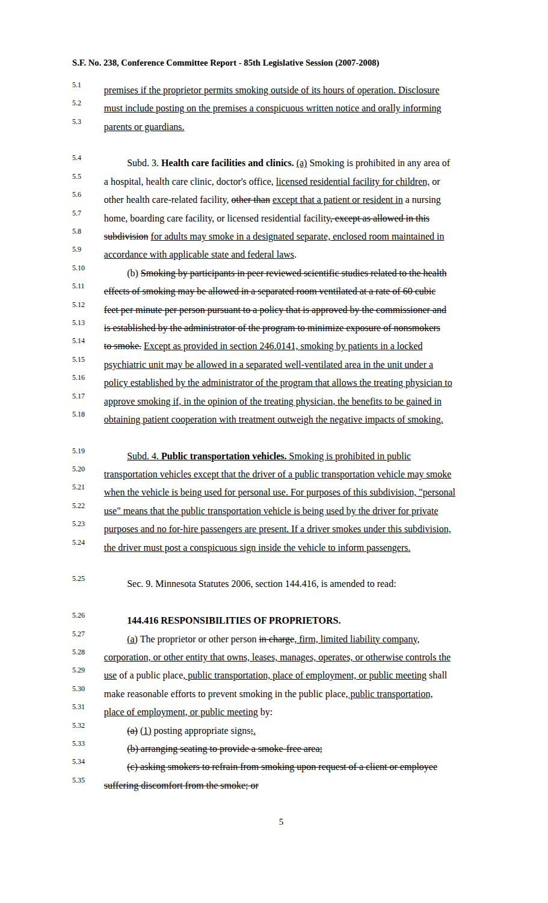S.F. No. 238, Conference Committee Report - 85th Legislative Session (2007-2008)
| 5.1 | premises if the proprietor permits smoking outside of its hours of operation. Disclosure |
| 5.2 | must include posting on the premises a conspicuous written notice and orally informing |
| 5.3 | parents or guardians. |
| 5.4 | Subd. 3. Health care facilities and clinics. (a) Smoking is prohibited in any area of |
| 5.5 | a hospital, health care clinic, doctor's office, licensed residential facility for children, or |
| 5.6 | other health care-related facility, other than except that a patient or resident in a nursing |
| 5.7 | home, boarding care facility, or licensed residential facility , except as allowed in this |
| 5.8 | subdivision for adults may smoke in a designated separate, enclosed room maintained in |
| 5.9 | accordance with applicable state and federal laws . |
| 5.10 | (b) Smoking by participants in peer reviewed scientific studies related to the health |
| 5.11 | effects of smoking may be allowed in a separated room ventilated at a rate of 60 cubic |
| 5.12 | feet per minute per person pursuant to a policy that is approved by the commissioner and |
| 5.13 | is established by the administrator of the program to minimize exposure of nonsmokers |
| 5.14 | to smoke. Except as provided in section 246.0141, smoking by patients in a locked |
| 5.15 | psychiatric unit may be allowed in a separated well-ventilated area in the unit under a |
| 5.16 | policy established by the administrator of the program that allows the treating physician to |
| 5.17 | approve smoking if, in the opinion of the treating physician, the benefits to be gained in |
| 5.18 | obtaining patient cooperation with treatment outweigh the negative impacts of smoking. |
| 5.19 | Subd. 4. Public transportation vehicles. Smoking is prohibited in public |
| 5.20 | transportation vehicles except that the driver of a public transportation vehicle may smoke |
| 5.21 | when the vehicle is being used for personal use. For purposes of this subdivision, "personal |
| 5.22 | use" means that the public transportation vehicle is being used by the driver for private |
| 5.23 | purposes and no for-hire passengers are present. If a driver smokes under this subdivision, |
| 5.24 | the driver must post a conspicuous sign inside the vehicle to inform passengers. |
| 5.25 | Sec. 9. Minnesota Statutes 2006, section 144.416, is amended to read: |
| 5.26 | 144.416 RESPONSIBILITIES OF PROPRIETORS. |
| 5.27 | (a) The proprietor or other person in charge , firm, limited liability company, |
| 5.28 | corporation, or other entity that owns, leases, manages, operates, or otherwise controls the |
| 5.29 | use of a public place , public transportation, place of employment, or public meeting shall |
| 5.30 | make reasonable efforts to prevent smoking in the public place , public transportation, |
| 5.31 | place of employment, or public meeting by: |
| 5.32 | (a) (1) posting appropriate signs ; . |
| 5.33 | (b) arranging seating to provide a smoke-free area; |
| 5.34 | (c) asking smokers to refrain from smoking upon request of a client or employee |
| 5.35 | suffering discomfort from the smoke; or |
5